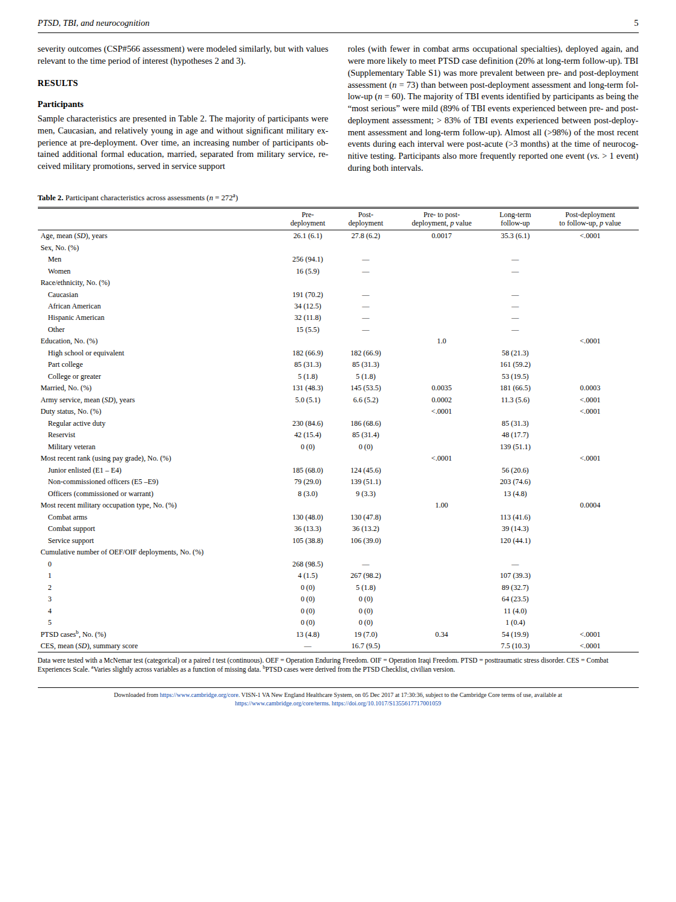PTSD, TBI, and neurocognition 5
severity outcomes (CSP#566 assessment) were modeled similarly, but with values relevant to the time period of interest (hypotheses 2 and 3).
Results
Participants
Sample characteristics are presented in Table 2. The majority of participants were men, Caucasian, and relatively young in age and without significant military experience at pre-deployment. Over time, an increasing number of participants obtained additional formal education, married, separated from military service, received military promotions, served in service support
roles (with fewer in combat arms occupational specialties), deployed again, and were more likely to meet PTSD case definition (20% at long-term follow-up). TBI (Supplementary Table S1) was more prevalent between pre- and post-deployment assessment (n = 73) than between post-deployment assessment and long-term follow-up (n = 60). The majority of TBI events identified by participants as being the “most serious” were mild (89% of TBI events experienced between pre- and post-deployment assessment; > 83% of TBI events experienced between post-deployment assessment and long-term follow-up). Almost all (>98%) of the most recent events during each interval were post-acute (>3 months) at the time of neurocognitive testing. Participants also more frequently reported one event (vs. > 1 event) during both intervals.
Table 2. Participant characteristics across assessments ( n = 272 a )
| | Pre- deployment | Post- deployment | Pre- to post- deployment, p value | Long-term follow-up | Post-deployment to follow-up, p value |
| --- | --- | --- | --- | --- | --- |
| Age, mean ( SD ), years | 26.1 (6.1) | 27.8 (6.2) | 0.0017 | 35.3 (6.1) | <.0001 |
| Sex, No. (%) | | | | | |
| Men | 256 (94.1) | — | | — | |
| Women | 16 (5.9) | — | | — | |
| Race/ethnicity, No. (%) | | | | | |
| Caucasian | 191 (70.2) | — | | — | |
| African American | 34 (12.5) | — | | — | |
| Hispanic American | 32 (11.8) | — | | — | |
| Other | 15 (5.5) | — | | — | |
| Education, No. (%) | | | 1.0 | | <.0001 |
| High school or equivalent | 182 (66.9) | 182 (66.9) | | 58 (21.3) | |
| Part college | 85 (31.3) | 85 (31.3) | | 161 (59.2) | |
| College or greater | 5 (1.8) | 5 (1.8) | | 53 (19.5) | |
| Married, No. (%) | 131 (48.3) | 145 (53.5) | 0.0035 | 181 (66.5) | 0.0003 |
| Army service, mean ( SD ), years | 5.0 (5.1) | 6.6 (5.2) | 0.0002 | 11.3 (5.6) | <.0001 |
| Duty status, No. (%) | | | <.0001 | | <.0001 |
| Regular active duty | 230 (84.6) | 186 (68.6) | | 85 (31.3) | |
| Reservist | 42 (15.4) | 85 (31.4) | | 48 (17.7) | |
| Military veteran | 0 (0) | 0 (0) | | 139 (51.1) | |
| Most recent rank (using pay grade), No. (%) | | | <.0001 | | <.0001 |
| Junior enlisted (E1 – E4) | 185 (68.0) | 124 (45.6) | | 56 (20.6) | |
| Non-commissioned officers (E5 –E9) | 79 (29.0) | 139 (51.1) | | 203 (74.6) | |
| Officers (commissioned or warrant) | 8 (3.0) | 9 (3.3) | | 13 (4.8) | |
| Most recent military occupation type, No. (%) | | | 1.00 | | 0.0004 |
| Combat arms | 130 (48.0) | 130 (47.8) | | 113 (41.6) | |
| Combat support | 36 (13.3) | 36 (13.2) | | 39 (14.3) | |
| Service support | 105 (38.8) | 106 (39.0) | | 120 (44.1) | |
| Cumulative number of OEF/OIF deployments, No. (%) | | | | | |
| 0 | 268 (98.5) | — | | — | |
| 1 | 4 (1.5) | 267 (98.2) | | 107 (39.3) | |
| 2 | 0 (0) | 5 (1.8) | | 89 (32.7) | |
| 3 | 0 (0) | 0 (0) | | 64 (23.5) | |
| 4 | 0 (0) | 0 (0) | | 11 (4.0) | |
| 5 | 0 (0) | 0 (0) | | 1 (0.4) | |
| PTSD cases b , No. (%) | 13 (4.8) | 19 (7.0) | 0.34 | 54 (19.9) | <.0001 |
| CES, mean ( SD ), summary score | — | 16.7 (9.5) | | 7.5 (10.3) | <.0001 |
Data were tested with a McNemar test (categorical) or a paired t test (continuous). OEF = Operation Enduring Freedom. OIF = Operation Iraqi Freedom. PTSD = posttraumatic stress disorder. CES = Combat Experiences Scale. aVaries slightly across variables as a function of missing data. bPTSD cases were derived from the PTSD Checklist, civilian version.
Downloaded from https://www.cambridge.org/core. VISN-1 VA New England Healthcare System, on 05 Dec 2017 at 17:30:36, subject to the Cambridge Core terms of use, available at
https://www.cambridge.org/core/terms. https://doi.org/10.1017/S1355617717001059